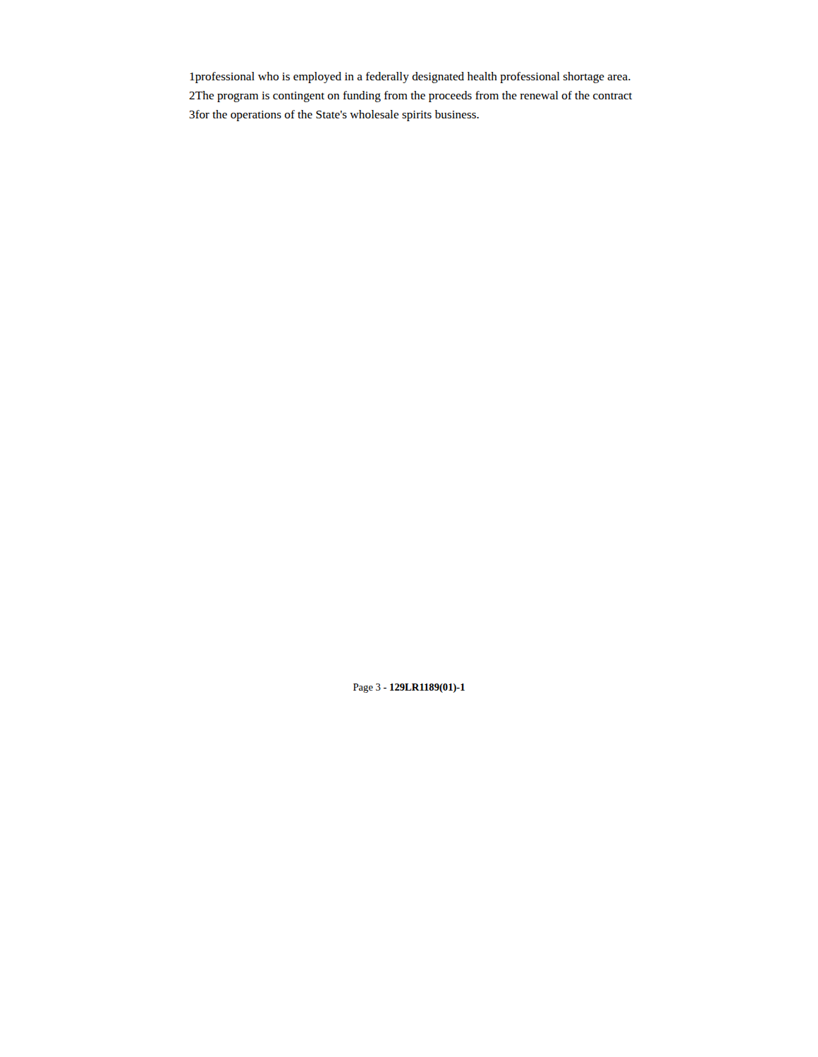| 1 | professional who is employed in a federally designated health professional shortage area. |
| 2 | The program is contingent on funding from the proceeds from the renewal of the contract |
| 3 | for the operations of the State's wholesale spirits business. |
Page 3 - 129LR1189(01)-1